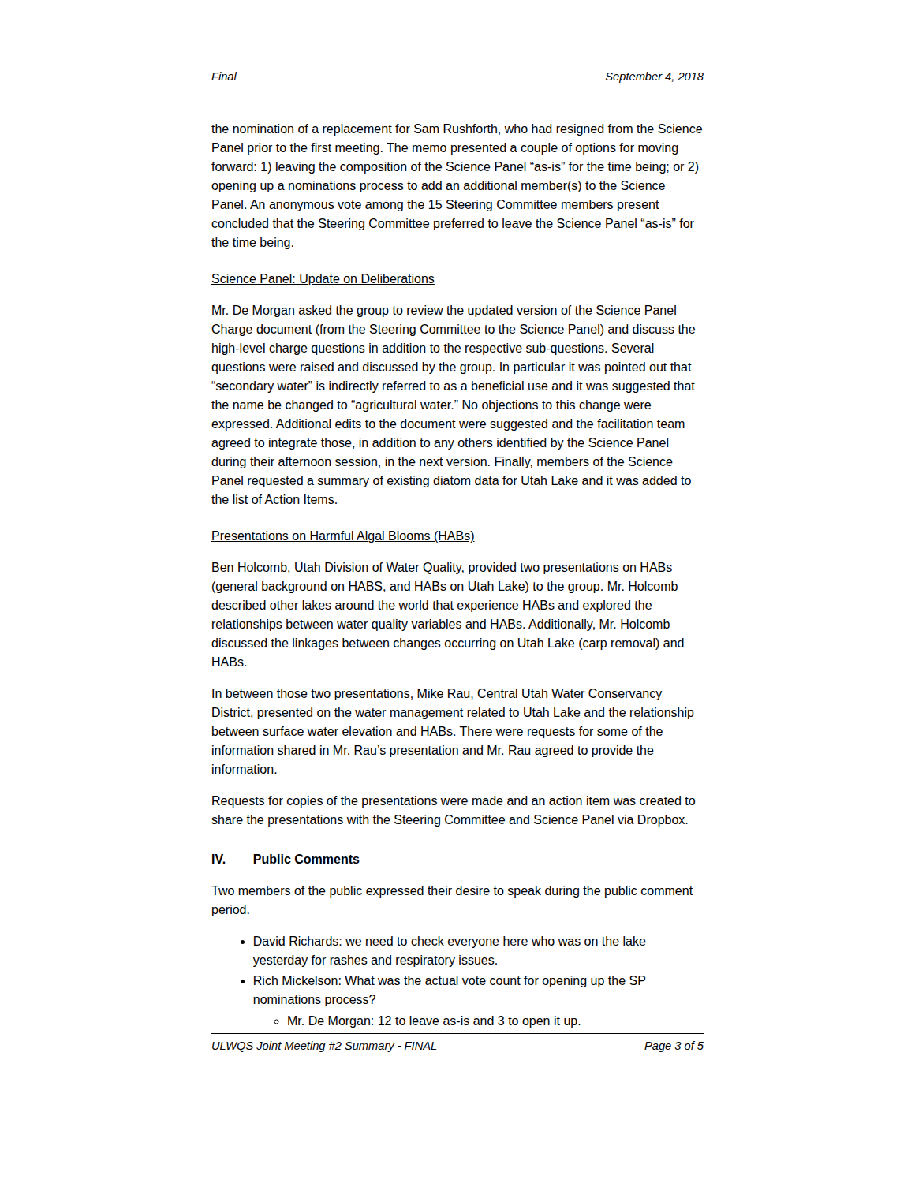Final September 4, 2018
the nomination of a replacement for Sam Rushforth, who had resigned from the Science Panel prior to the first meeting. The memo presented a couple of options for moving forward: 1) leaving the composition of the Science Panel “as-is” for the time being; or 2) opening up a nominations process to add an additional member(s) to the Science Panel. An anonymous vote among the 15 Steering Committee members present concluded that the Steering Committee preferred to leave the Science Panel “as-is” for the time being.
Science Panel: Update on Deliberations
Mr. De Morgan asked the group to review the updated version of the Science Panel Charge document (from the Steering Committee to the Science Panel) and discuss the high-level charge questions in addition to the respective sub-questions. Several questions were raised and discussed by the group. In particular it was pointed out that “secondary water” is indirectly referred to as a beneficial use and it was suggested that the name be changed to “agricultural water.” No objections to this change were expressed. Additional edits to the document were suggested and the facilitation team agreed to integrate those, in addition to any others identified by the Science Panel during their afternoon session, in the next version. Finally, members of the Science Panel requested a summary of existing diatom data for Utah Lake and it was added to the list of Action Items.
Presentations on Harmful Algal Blooms (HABs)
Ben Holcomb, Utah Division of Water Quality, provided two presentations on HABs (general background on HABS, and HABs on Utah Lake) to the group. Mr. Holcomb described other lakes around the world that experience HABs and explored the relationships between water quality variables and HABs. Additionally, Mr. Holcomb discussed the linkages between changes occurring on Utah Lake (carp removal) and HABs.
In between those two presentations, Mike Rau, Central Utah Water Conservancy District, presented on the water management related to Utah Lake and the relationship between surface water elevation and HABs. There were requests for some of the information shared in Mr. Rau’s presentation and Mr. Rau agreed to provide the information.
Requests for copies of the presentations were made and an action item was created to share the presentations with the Steering Committee and Science Panel via Dropbox.
IV. Public Comments
Two members of the public expressed their desire to speak during the public comment period.
David Richards: we need to check everyone here who was on the lake yesterday for rashes and respiratory issues.
Rich Mickelson: What was the actual vote count for opening up the SP nominations process?
Mr. De Morgan: 12 to leave as-is and 3 to open it up.
ULWQS Joint Meeting #2 Summary - FINAL Page 3 of 5